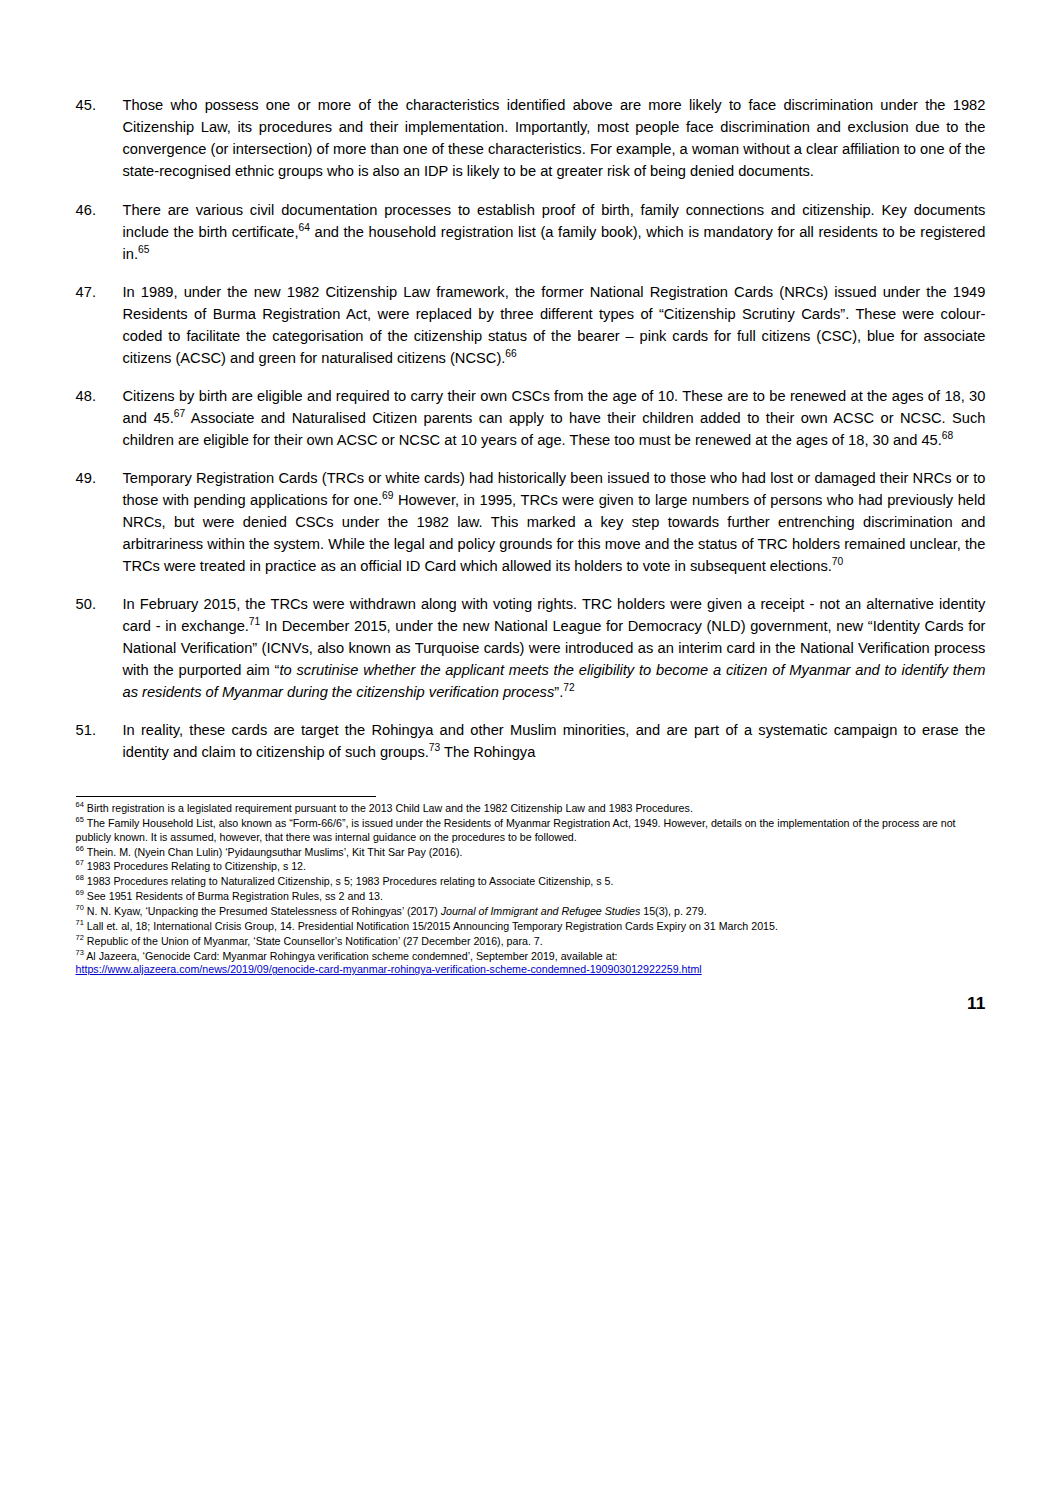45. Those who possess one or more of the characteristics identified above are more likely to face discrimination under the 1982 Citizenship Law, its procedures and their implementation. Importantly, most people face discrimination and exclusion due to the convergence (or intersection) of more than one of these characteristics. For example, a woman without a clear affiliation to one of the state-recognised ethnic groups who is also an IDP is likely to be at greater risk of being denied documents.
46. There are various civil documentation processes to establish proof of birth, family connections and citizenship. Key documents include the birth certificate,64 and the household registration list (a family book), which is mandatory for all residents to be registered in.65
47. In 1989, under the new 1982 Citizenship Law framework, the former National Registration Cards (NRCs) issued under the 1949 Residents of Burma Registration Act, were replaced by three different types of “Citizenship Scrutiny Cards”. These were colour-coded to facilitate the categorisation of the citizenship status of the bearer – pink cards for full citizens (CSC), blue for associate citizens (ACSC) and green for naturalised citizens (NCSC).66
48. Citizens by birth are eligible and required to carry their own CSCs from the age of 10. These are to be renewed at the ages of 18, 30 and 45.67 Associate and Naturalised Citizen parents can apply to have their children added to their own ACSC or NCSC. Such children are eligible for their own ACSC or NCSC at 10 years of age. These too must be renewed at the ages of 18, 30 and 45.68
49. Temporary Registration Cards (TRCs or white cards) had historically been issued to those who had lost or damaged their NRCs or to those with pending applications for one.69 However, in 1995, TRCs were given to large numbers of persons who had previously held NRCs, but were denied CSCs under the 1982 law. This marked a key step towards further entrenching discrimination and arbitrariness within the system. While the legal and policy grounds for this move and the status of TRC holders remained unclear, the TRCs were treated in practice as an official ID Card which allowed its holders to vote in subsequent elections.70
50. In February 2015, the TRCs were withdrawn along with voting rights. TRC holders were given a receipt - not an alternative identity card - in exchange.71 In December 2015, under the new National League for Democracy (NLD) government, new “Identity Cards for National Verification” (ICNVs, also known as Turquoise cards) were introduced as an interim card in the National Verification process with the purported aim “to scrutinise whether the applicant meets the eligibility to become a citizen of Myanmar and to identify them as residents of Myanmar during the citizenship verification process”.72
51. In reality, these cards are target the Rohingya and other Muslim minorities, and are part of a systematic campaign to erase the identity and claim to citizenship of such groups.73 The Rohingya
64 Birth registration is a legislated requirement pursuant to the 2013 Child Law and the 1982 Citizenship Law and 1983 Procedures.
65 The Family Household List, also known as “Form-66/6”, is issued under the Residents of Myanmar Registration Act, 1949. However, details on the implementation of the process are not publicly known. It is assumed, however, that there was internal guidance on the procedures to be followed.
66 Thein. M. (Nyein Chan Lulin) ‘Pyidaungsuthar Muslims’, Kit Thit Sar Pay (2016).
67 1983 Procedures Relating to Citizenship, s 12.
68 1983 Procedures relating to Naturalized Citizenship, s 5; 1983 Procedures relating to Associate Citizenship, s 5.
69 See 1951 Residents of Burma Registration Rules, ss 2 and 13.
70 N. N. Kyaw, ‘Unpacking the Presumed Statelessness of Rohingyas’ (2017) Journal of Immigrant and Refugee Studies 15(3), p. 279.
71 Lall et. al, 18; International Crisis Group, 14. Presidential Notification 15/2015 Announcing Temporary Registration Cards Expiry on 31 March 2015.
72 Republic of the Union of Myanmar, ‘State Counsellor’s Notification’ (27 December 2016), para. 7.
73 Al Jazeera, ‘Genocide Card: Myanmar Rohingya verification scheme condemned’, September 2019, available at:
https://www.aljazeera.com/news/2019/09/genocide-card-myanmar-rohingya-verification-scheme-condemned-190903012922259.html
11